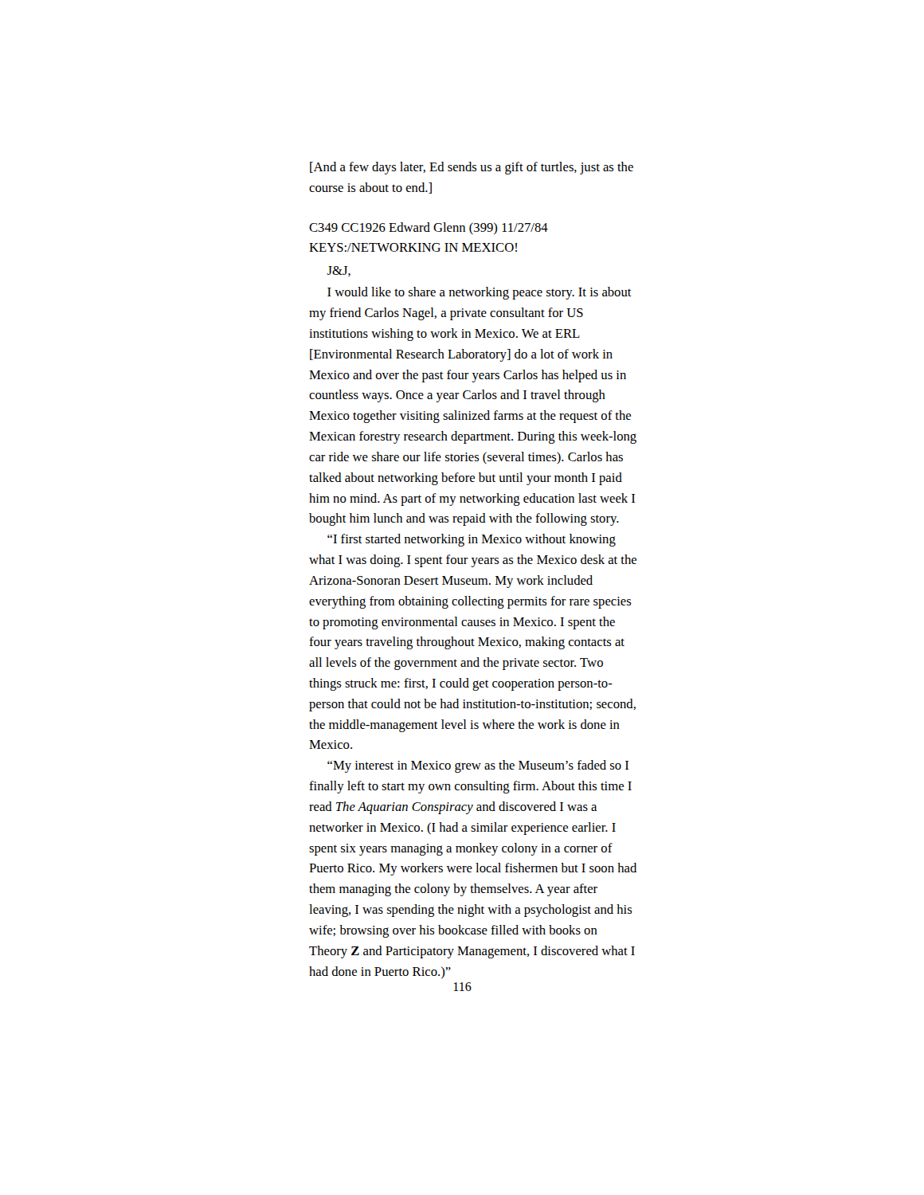[And a few days later, Ed sends us a gift of turtles, just as the course is about to end.]
C349 CC1926 Edward Glenn (399) 11/27/84 KEYS:/NETWORKING IN MEXICO!
J&J,
I would like to share a networking peace story. It is about my friend Carlos Nagel, a private consultant for US institutions wishing to work in Mexico. We at ERL [Environmental Research Laboratory] do a lot of work in Mexico and over the past four years Carlos has helped us in countless ways. Once a year Carlos and I travel through Mexico together visiting salinized farms at the request of the Mexican forestry research department. During this week-long car ride we share our life stories (several times). Carlos has talked about networking before but until your month I paid him no mind. As part of my networking education last week I bought him lunch and was repaid with the following story.
“I first started networking in Mexico without knowing what I was doing. I spent four years as the Mexico desk at the Arizona-Sonoran Desert Museum. My work included everything from obtaining collecting permits for rare species to promoting environmental causes in Mexico. I spent the four years traveling throughout Mexico, making contacts at all levels of the government and the private sector. Two things struck me: first, I could get cooperation person-to-person that could not be had institution-to-institution; second, the middle-management level is where the work is done in Mexico.
“My interest in Mexico grew as the Museum’s faded so I finally left to start my own consulting firm. About this time I read The Aquarian Conspiracy and discovered I was a networker in Mexico. (I had a similar experience earlier. I spent six years managing a monkey colony in a corner of Puerto Rico. My workers were local fishermen but I soon had them managing the colony by themselves. A year after leaving, I was spending the night with a psychologist and his wife; browsing over his bookcase filled with books on Theory Z and Participatory Management, I discovered what I had done in Puerto Rico.)”
116